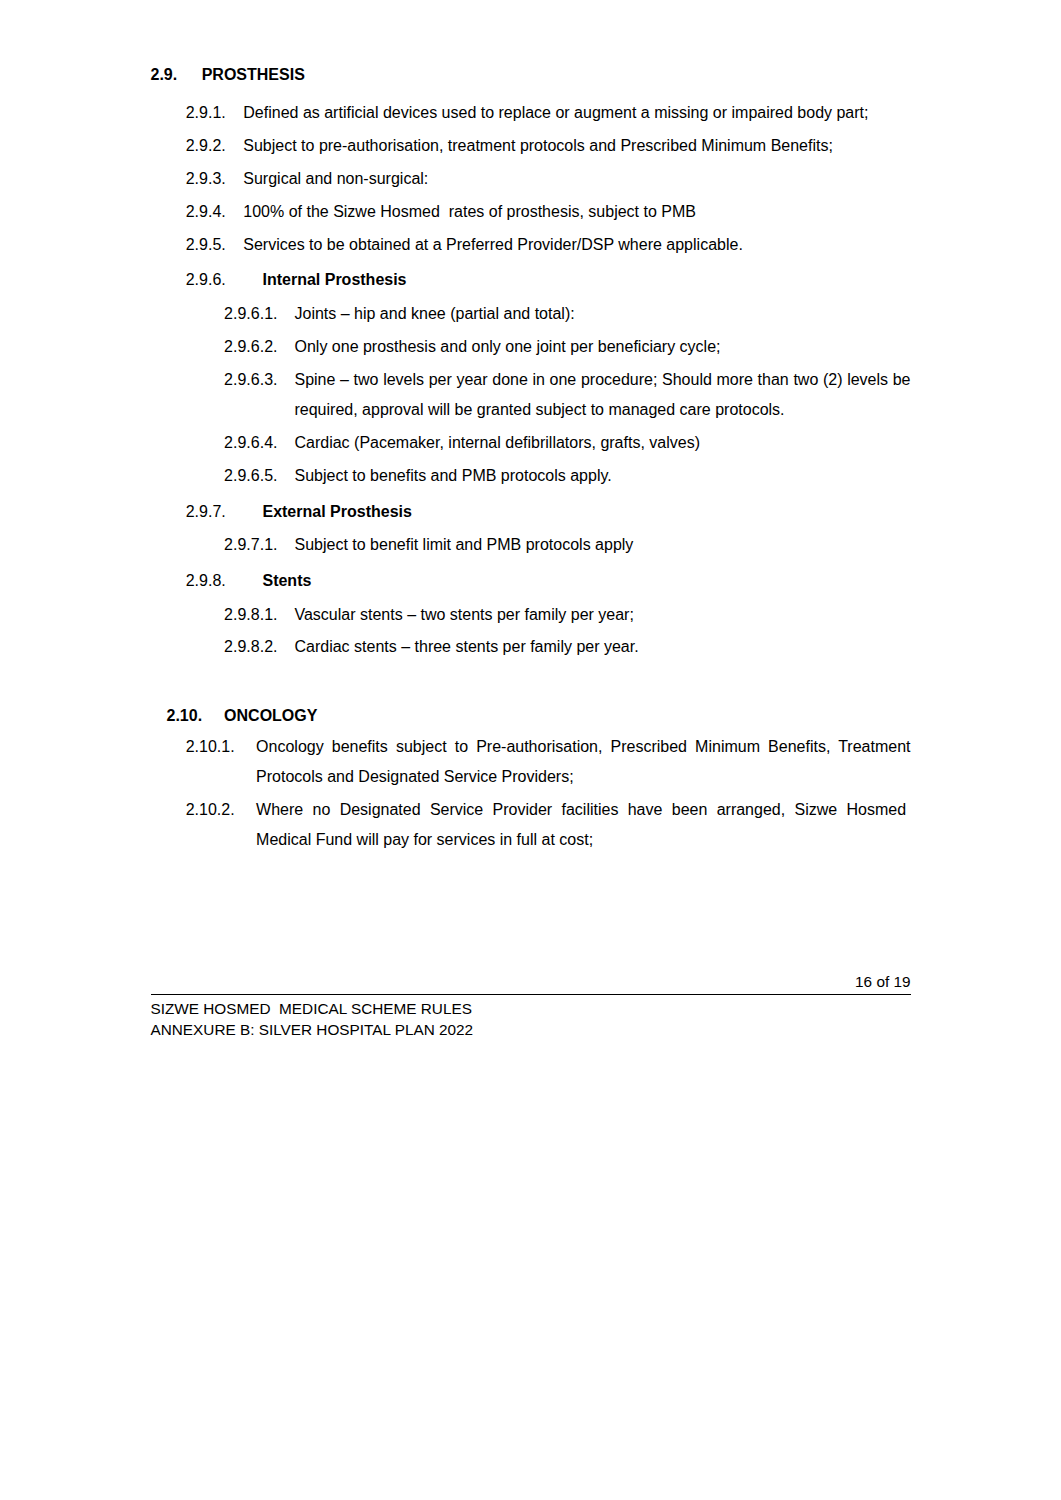2.9.
Prosthesis
2.9.1. Defined as artificial devices used to replace or augment a missing or impaired body part;
2.9.2. Subject to pre-authorisation, treatment protocols and Prescribed Minimum Benefits;
2.9.3. Surgical and non-surgical:
2.9.4. 100% of the Sizwe Hosmed rates of prosthesis, subject to PMB
2.9.5. Services to be obtained at a Preferred Provider/DSP where applicable.
2.9.6. Internal Prosthesis
2.9.6.1. Joints – hip and knee (partial and total):
2.9.6.2. Only one prosthesis and only one joint per beneficiary cycle;
2.9.6.3. Spine – two levels per year done in one procedure; Should more than two (2) levels be required, approval will be granted subject to managed care protocols.
2.9.6.4. Cardiac (Pacemaker, internal defibrillators, grafts, valves)
2.9.6.5. Subject to benefits and PMB protocols apply.
2.9.7. External Prosthesis
2.9.7.1. Subject to benefit limit and PMB protocols apply
2.9.8. Stents
2.9.8.1. Vascular stents – two stents per family per year;
2.9.8.2. Cardiac stents – three stents per family per year.
2.10. ONCOLOGY
2.10.1. Oncology benefits subject to Pre-authorisation, Prescribed Minimum Benefits, Treatment Protocols and Designated Service Providers;
2.10.2. Where no Designated Service Provider facilities have been arranged, Sizwe Hosmed Medical Fund will pay for services in full at cost;
16 of 19
SIZWE HOSMED MEDICAL SCHEME RULES
ANNEXURE B: SILVER HOSPITAL PLAN 2022